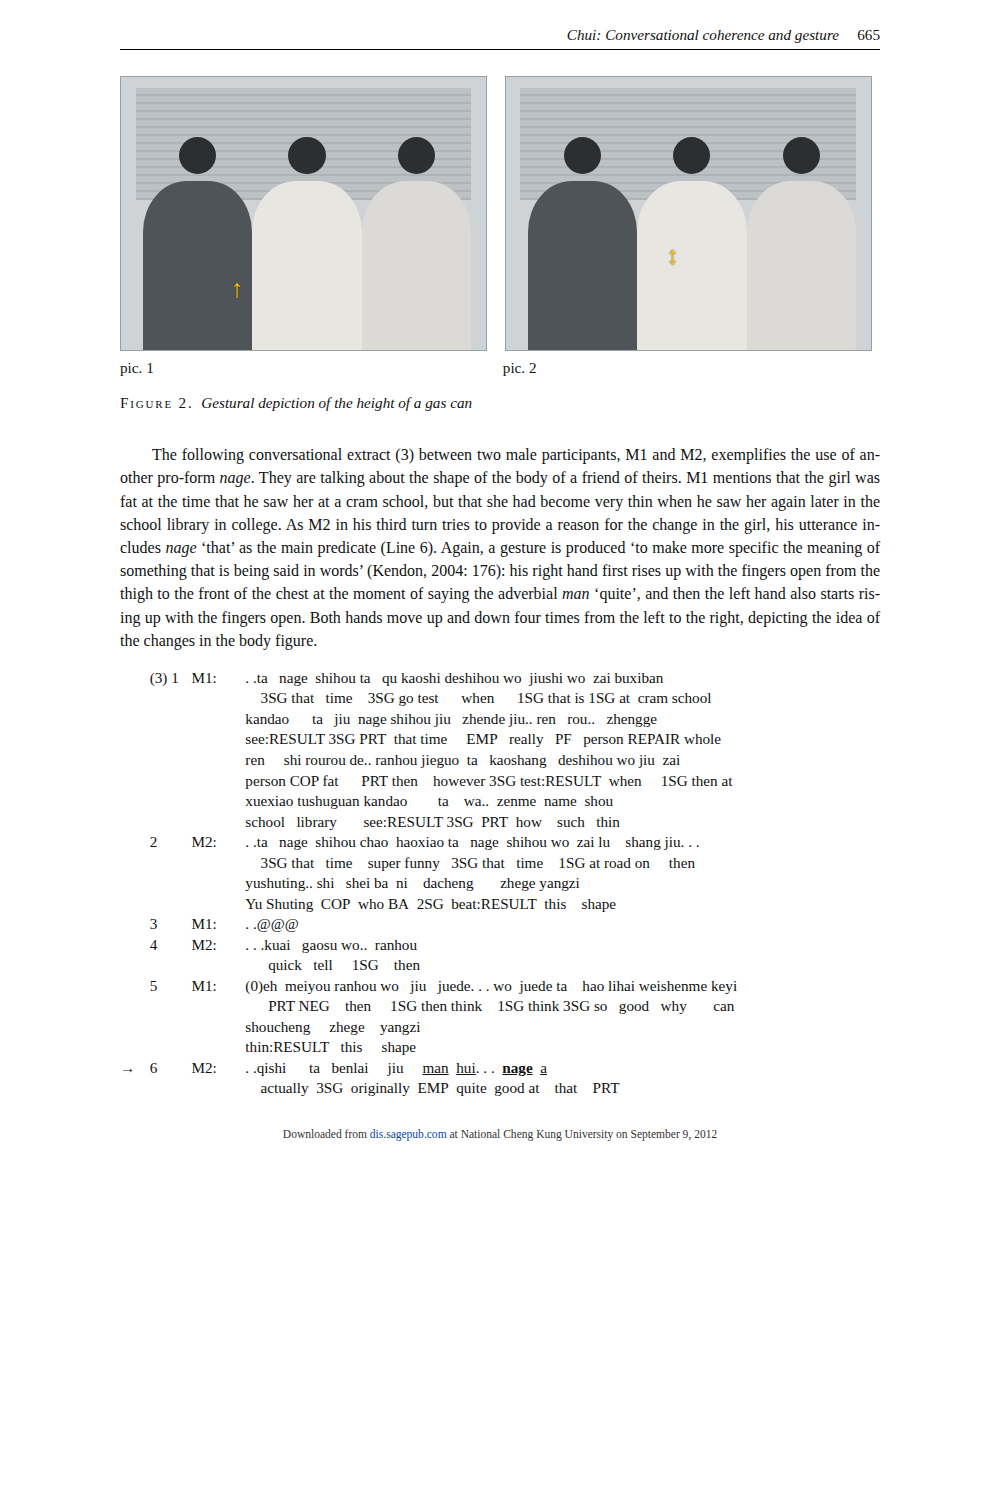Chui: Conversational coherence and gesture 665
↑
↕
pic. 1 pic. 2
Figure 2. Gestural depiction of the height of a gas can
The following conversational extract (3) between two male participants, M1 and M2, exemplifies the use of another pro-form nage. They are talking about the shape of the body of a friend of theirs. M1 mentions that the girl was fat at the time that he saw her at a cram school, but that she had become very thin when he saw her again later in the school library in college. As M2 in his third turn tries to provide a reason for the change in the girl, his utterance includes nage ‘that’ as the main predicate (Line 6). Again, a gesture is produced ‘to make more specific the meaning of something that is being said in words’ (Kendon, 2004: 176): his right hand first rises up with the fingers open from the thigh to the front of the chest at the moment of saying the adverbial man ‘quite’, and then the left hand also starts rising up with the fingers open. Both hands move up and down four times from the left to the right, depicting the idea of the changes in the body figure.
| | (3) 1 | M1: | . .ta nage shihou ta qu kaoshi deshihou wo jiushi wo zai buxiban |
| | | | 3SG that time 3SG go test when 1SG that is 1SG at cram school |
| | | | kandao ta jiu nage shihou jiu zhende jiu.. ren rou.. zhengge |
| | | | see:RESULT 3SG PRT that time EMP really PF person REPAIR whole |
| | | | ren shi rourou de.. ranhou jieguo ta kaoshang deshihou wo jiu zai |
| | | | person COP fat PRT then however 3SG test:RESULT when 1SG then at |
| | | | xuexiao tushuguan kandao ta wa.. zenme name shou |
| | | | school library see:RESULT 3SG PRT how such thin |
| | 2 | M2: | . .ta nage shihou chao haoxiao ta nage shihou wo zai lu shang jiu. . . |
| | | | 3SG that time super funny 3SG that time 1SG at road on then |
| | | | yushuting.. shi shei ba ni dacheng zhege yangzi |
| | | | Yu Shuting COP who BA 2SG beat:RESULT this shape |
| | 3 | M1: | . .@@@ |
| | 4 | M2: | . . .kuai gaosu wo.. ranhou |
| | | | quick tell 1SG then |
| | 5 | M1: | (0)eh meiyou ranhou wo jiu juede. . . wo juede ta hao lihai weishenme keyi |
| | | | PRT NEG then 1SG then think 1SG think 3SG so good why can |
| | | | shoucheng zhege yangzi |
| | | | thin:RESULT this shape |
| → | 6 | M2: | . .qishi ta benlai jiu man hui . . . nage a |
| | | | actually 3SG originally EMP quite good at that PRT |
Downloaded from dis.sagepub.com at National Cheng Kung University on September 9, 2012